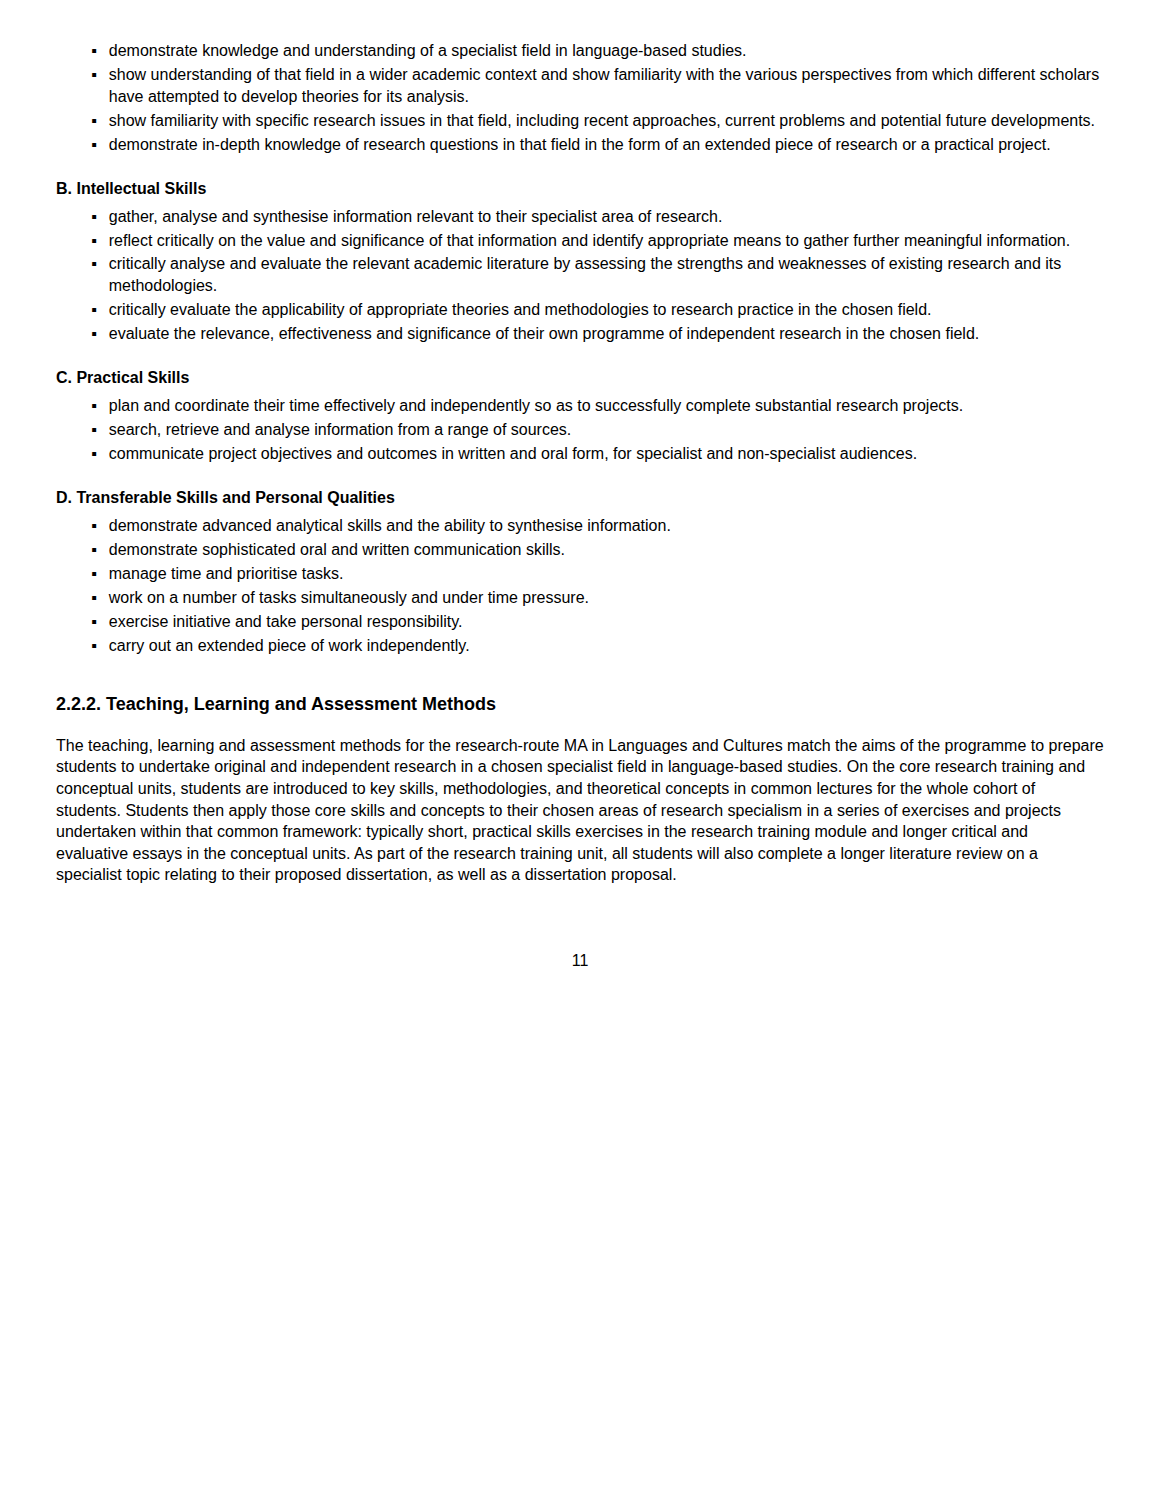demonstrate knowledge and understanding of a specialist field in language-based studies.
show understanding of that field in a wider academic context and show familiarity with the various perspectives from which different scholars have attempted to develop theories for its analysis.
show familiarity with specific research issues in that field, including recent approaches, current problems and potential future developments.
demonstrate in-depth knowledge of research questions in that field in the form of an extended piece of research or a practical project.
B. Intellectual Skills
gather, analyse and synthesise information relevant to their specialist area of research.
reflect critically on the value and significance of that information and identify appropriate means to gather further meaningful information.
critically analyse and evaluate the relevant academic literature by assessing the strengths and weaknesses of existing research and its methodologies.
critically evaluate the applicability of appropriate theories and methodologies to research practice in the chosen field.
evaluate the relevance, effectiveness and significance of their own programme of independent research in the chosen field.
C. Practical Skills
plan and coordinate their time effectively and independently so as to successfully complete substantial research projects.
search, retrieve and analyse information from a range of sources.
communicate project objectives and outcomes in written and oral form, for specialist and non-specialist audiences.
D. Transferable Skills and Personal Qualities
demonstrate advanced analytical skills and the ability to synthesise information.
demonstrate sophisticated oral and written communication skills.
manage time and prioritise tasks.
work on a number of tasks simultaneously and under time pressure.
exercise initiative and take personal responsibility.
carry out an extended piece of work independently.
2.2.2. Teaching, Learning and Assessment Methods
The teaching, learning and assessment methods for the research-route MA in Languages and Cultures match the aims of the programme to prepare students to undertake original and independent research in a chosen specialist field in language-based studies. On the core research training and conceptual units, students are introduced to key skills, methodologies, and theoretical concepts in common lectures for the whole cohort of students. Students then apply those core skills and concepts to their chosen areas of research specialism in a series of exercises and projects undertaken within that common framework: typically short, practical skills exercises in the research training module and longer critical and evaluative essays in the conceptual units. As part of the research training unit, all students will also complete a longer literature review on a specialist topic relating to their proposed dissertation, as well as a dissertation proposal.
11